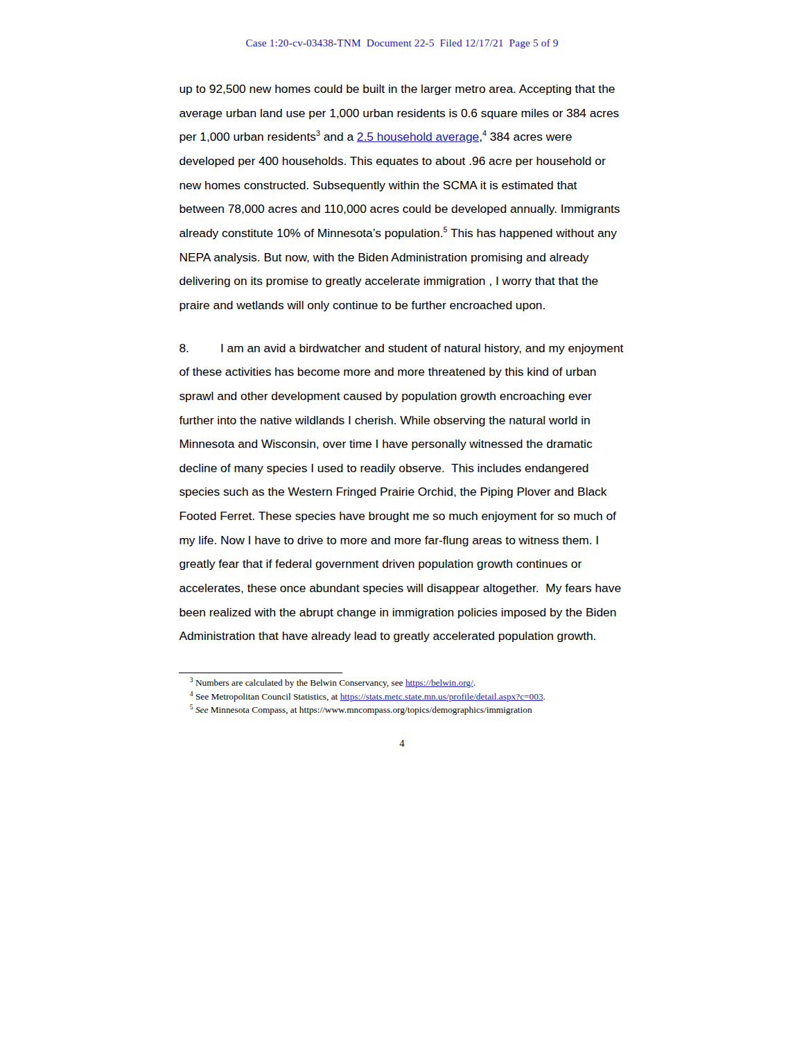Case 1:20-cv-03438-TNM Document 22-5 Filed 12/17/21 Page 5 of 9
up to 92,500 new homes could be built in the larger metro area. Accepting that the average urban land use per 1,000 urban residents is 0.6 square miles or 384 acres per 1,000 urban residents3 and a 2.5 household average,4 384 acres were developed per 400 households. This equates to about .96 acre per household or new homes constructed. Subsequently within the SCMA it is estimated that between 78,000 acres and 110,000 acres could be developed annually. Immigrants already constitute 10% of Minnesota’s population.5 This has happened without any NEPA analysis. But now, with the Biden Administration promising and already delivering on its promise to greatly accelerate immigration , I worry that that the praire and wetlands will only continue to be further encroached upon.
8. I am an avid a birdwatcher and student of natural history, and my enjoyment of these activities has become more and more threatened by this kind of urban sprawl and other development caused by population growth encroaching ever further into the native wildlands I cherish. While observing the natural world in Minnesota and Wisconsin, over time I have personally witnessed the dramatic decline of many species I used to readily observe. This includes endangered species such as the Western Fringed Prairie Orchid, the Piping Plover and Black Footed Ferret. These species have brought me so much enjoyment for so much of my life. Now I have to drive to more and more far-flung areas to witness them. I greatly fear that if federal government driven population growth continues or accelerates, these once abundant species will disappear altogether. My fears have been realized with the abrupt change in immigration policies imposed by the Biden Administration that have already lead to greatly accelerated population growth.
3 Numbers are calculated by the Belwin Conservancy, see https://belwin.org/.
4 See Metropolitan Council Statistics, at https://stats.metc.state.mn.us/profile/detail.aspx?c=003.
5 See Minnesota Compass, at https://www.mncompass.org/topics/demographics/immigration
4